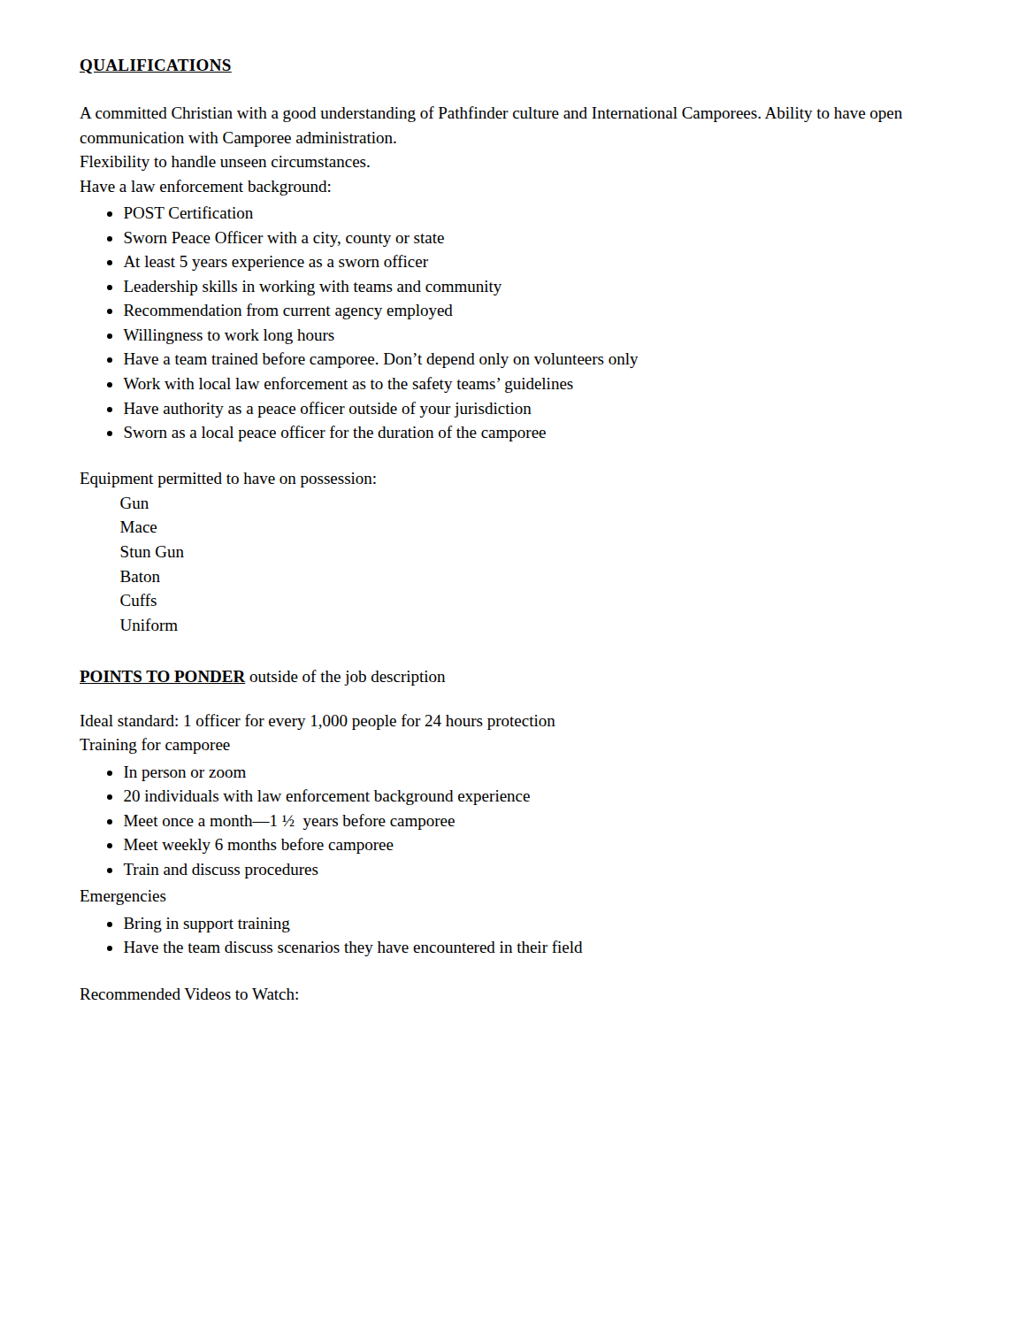QUALIFICATIONS
A committed Christian with a good understanding of Pathfinder culture and International Camporees. Ability to have open communication with Camporee administration.
Flexibility to handle unseen circumstances.
Have a law enforcement background:
POST Certification
Sworn Peace Officer with a city, county or state
At least 5 years experience as a sworn officer
Leadership skills in working with teams and community
Recommendation from current agency employed
Willingness to work long hours
Have a team trained before camporee. Don’t depend only on volunteers only
Work with local law enforcement as to the safety teams’ guidelines
Have authority as a peace officer outside of your jurisdiction
Sworn as a local peace officer for the duration of the camporee
Equipment permitted to have on possession:
Gun
Mace
Stun Gun
Baton
Cuffs
Uniform
POINTS TO PONDER outside of the job description
Ideal standard: 1 officer for every 1,000 people for 24 hours protection
Training for camporee
In person or zoom
20 individuals with law enforcement background experience
Meet once a month—1 ½ years before camporee
Meet weekly 6 months before camporee
Train and discuss procedures
Emergencies
Bring in support training
Have the team discuss scenarios they have encountered in their field
Recommended Videos to Watch: